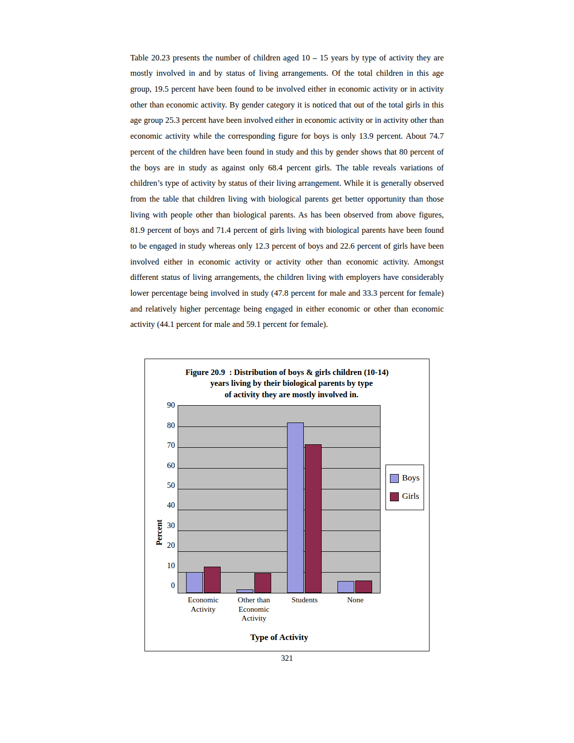Table 20.23 presents the number of children aged 10 – 15 years by type of activity they are mostly involved in and by status of living arrangements. Of the total children in this age group, 19.5 percent have been found to be involved either in economic activity or in activity other than economic activity. By gender category it is noticed that out of the total girls in this age group 25.3 percent have been involved either in economic activity or in activity other than economic activity while the corresponding figure for boys is only 13.9 percent. About 74.7 percent of the children have been found in study and this by gender shows that 80 percent of the boys are in study as against only 68.4 percent girls. The table reveals variations of children’s type of activity by status of their living arrangement. While it is generally observed from the table that children living with biological parents get better opportunity than those living with people other than biological parents. As has been observed from above figures, 81.9 percent of boys and 71.4 percent of girls living with biological parents have been found to be engaged in study whereas only 12.3 percent of boys and 22.6 percent of girls have been involved either in economic activity or activity other than economic activity. Amongst different status of living arrangements, the children living with employers have considerably lower percentage being involved in study (47.8 percent for male and 33.3 percent for female) and relatively higher percentage being engaged in either economic or other than economic activity (44.1 percent for male and 59.1 percent for female).
Figure 20.9 : Distribution of boys & girls children (10-14) years living by their biological parents by type of activity they are mostly involved in.
Percent
90 80 70 60 50 40 30 20 10 0
Economic
Activity
Other than
Economic
Activity
Students
None
Type of Activity
Boys
Girls
321